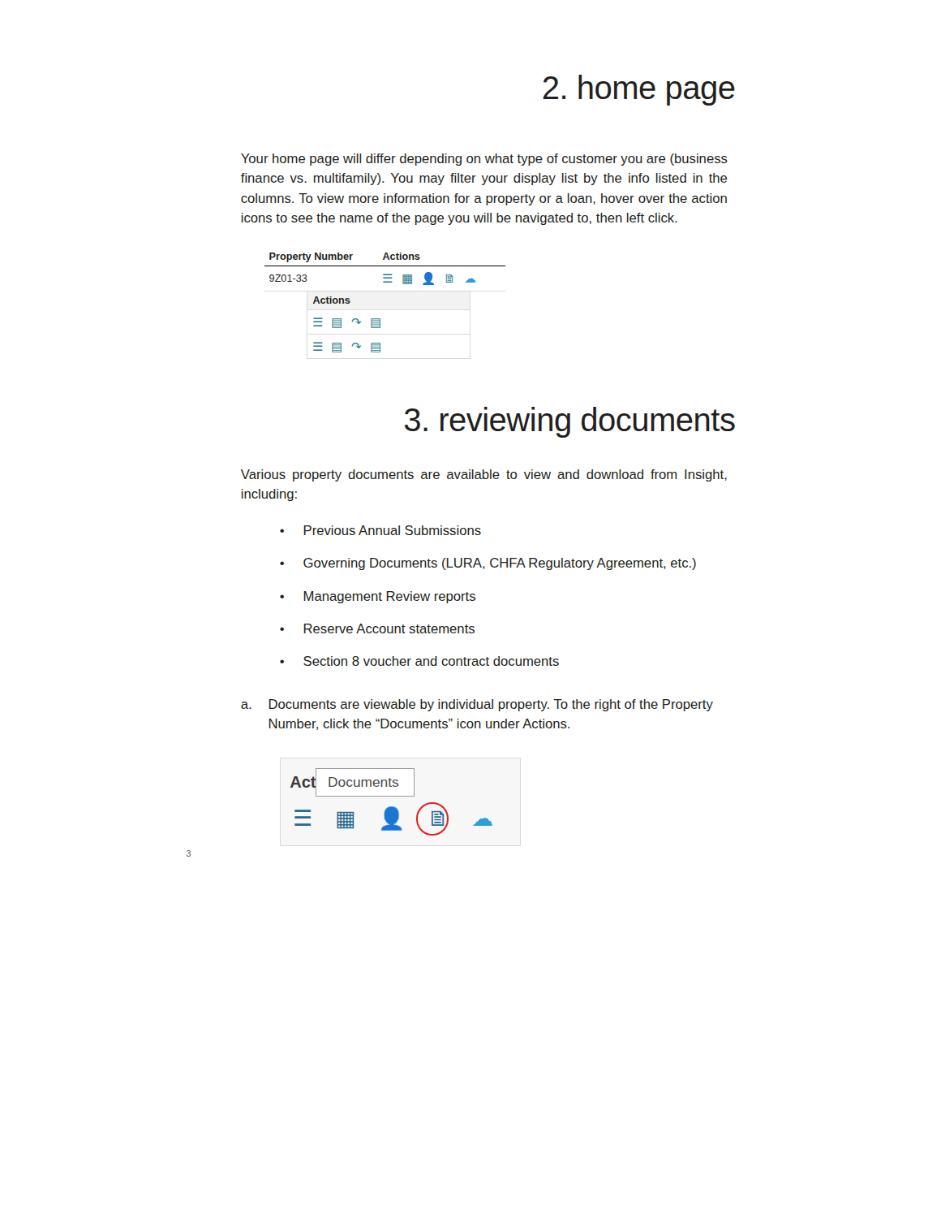2. home page
Your home page will differ depending on what type of customer you are (business finance vs. multifamily). You may filter your display list by the info listed in the columns. To view more information for a property or a loan, hover over the action icons to see the name of the page you will be navigated to, then left click.
| Property Number | Actions |
| --- | --- |
| 9Z01-33 | ☰ ▦ 👤 🗎 ☁ |
| Actions |
| --- |
| ☰ ▤ ↷ ▤ |
| ☰ ▤ ↷ ▤ |
3. reviewing documents
Various property documents are available to view and download from Insight, including:
Previous Annual Submissions
Governing Documents (LURA, CHFA Regulatory Agreement, etc.)
Management Review reports
Reserve Account statements
Section 8 voucher and contract documents
Documents are viewable by individual property. To the right of the Property Number, click the “Documents” icon under Actions.
Acti Documents
☰ ▦ 👤 🗎 ☁
3